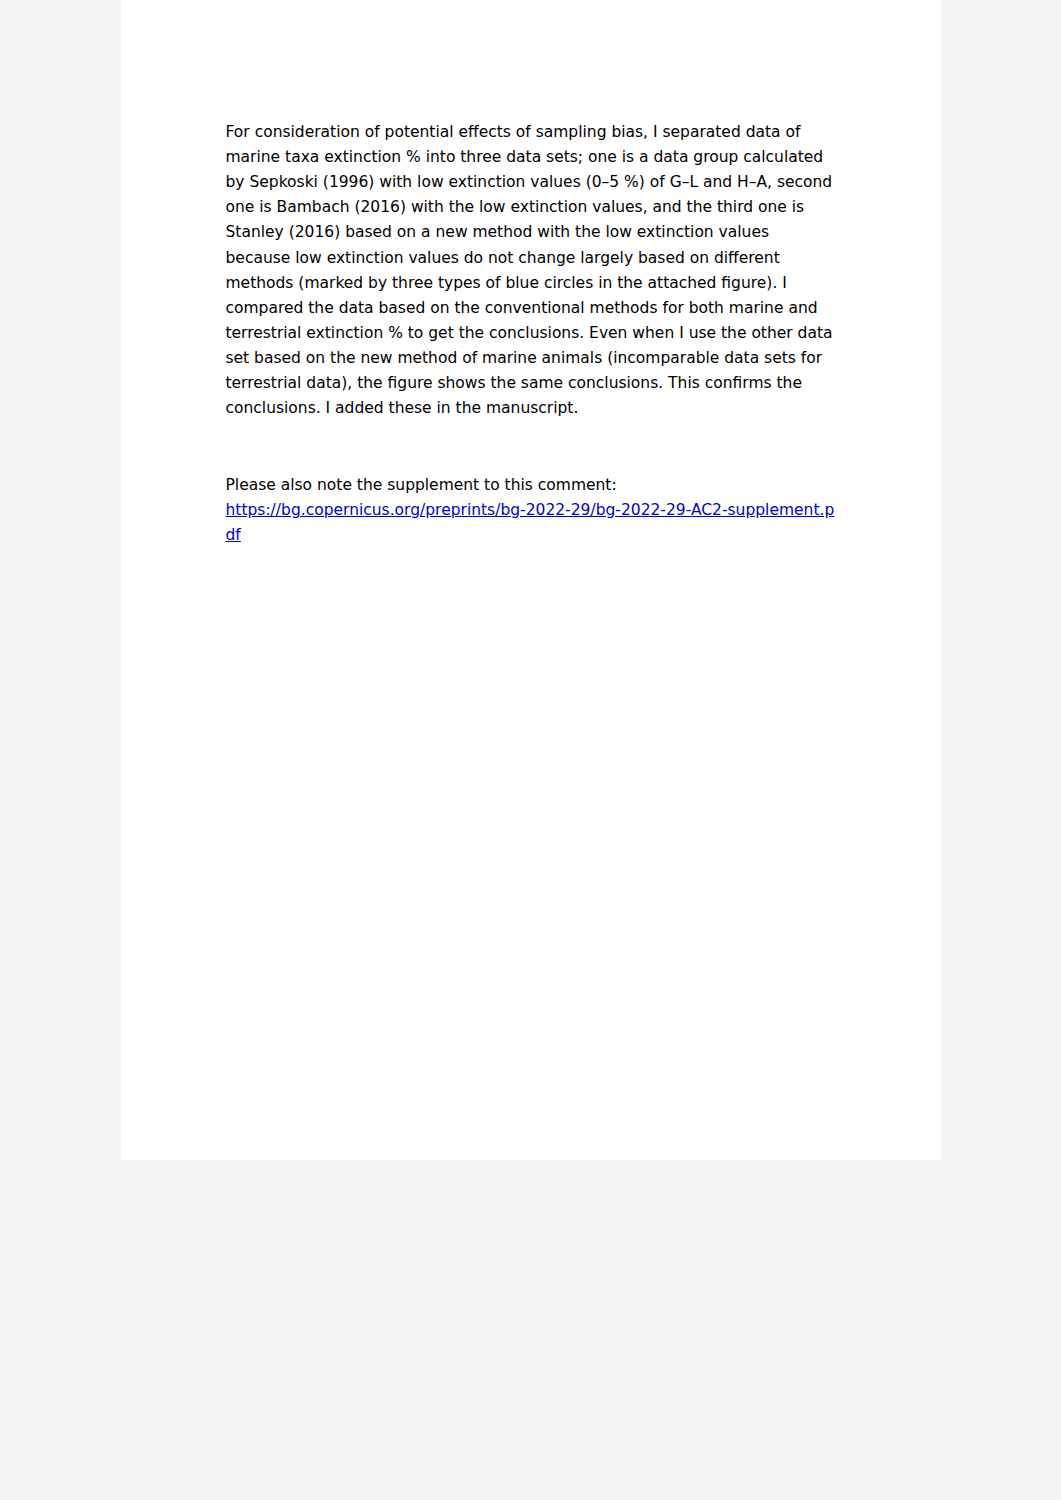For consideration of potential effects of sampling bias, I separated data of marine taxa extinction % into three data sets; one is a data group calculated by Sepkoski (1996) with low extinction values (0–5 %) of G–L and H–A, second one is Bambach (2016) with the low extinction values, and the third one is Stanley (2016) based on a new method with the low extinction values because low extinction values do not change largely based on different methods (marked by three types of blue circles in the attached figure). I compared the data based on the conventional methods for both marine and terrestrial extinction % to get the conclusions. Even when I use the other data set based on the new method of marine animals (incomparable data sets for terrestrial data), the figure shows the same conclusions. This confirms the conclusions. I added these in the manuscript.
Please also note the supplement to this comment:
https://bg.copernicus.org/preprints/bg-2022-29/bg-2022-29-AC2-supplement.pdf